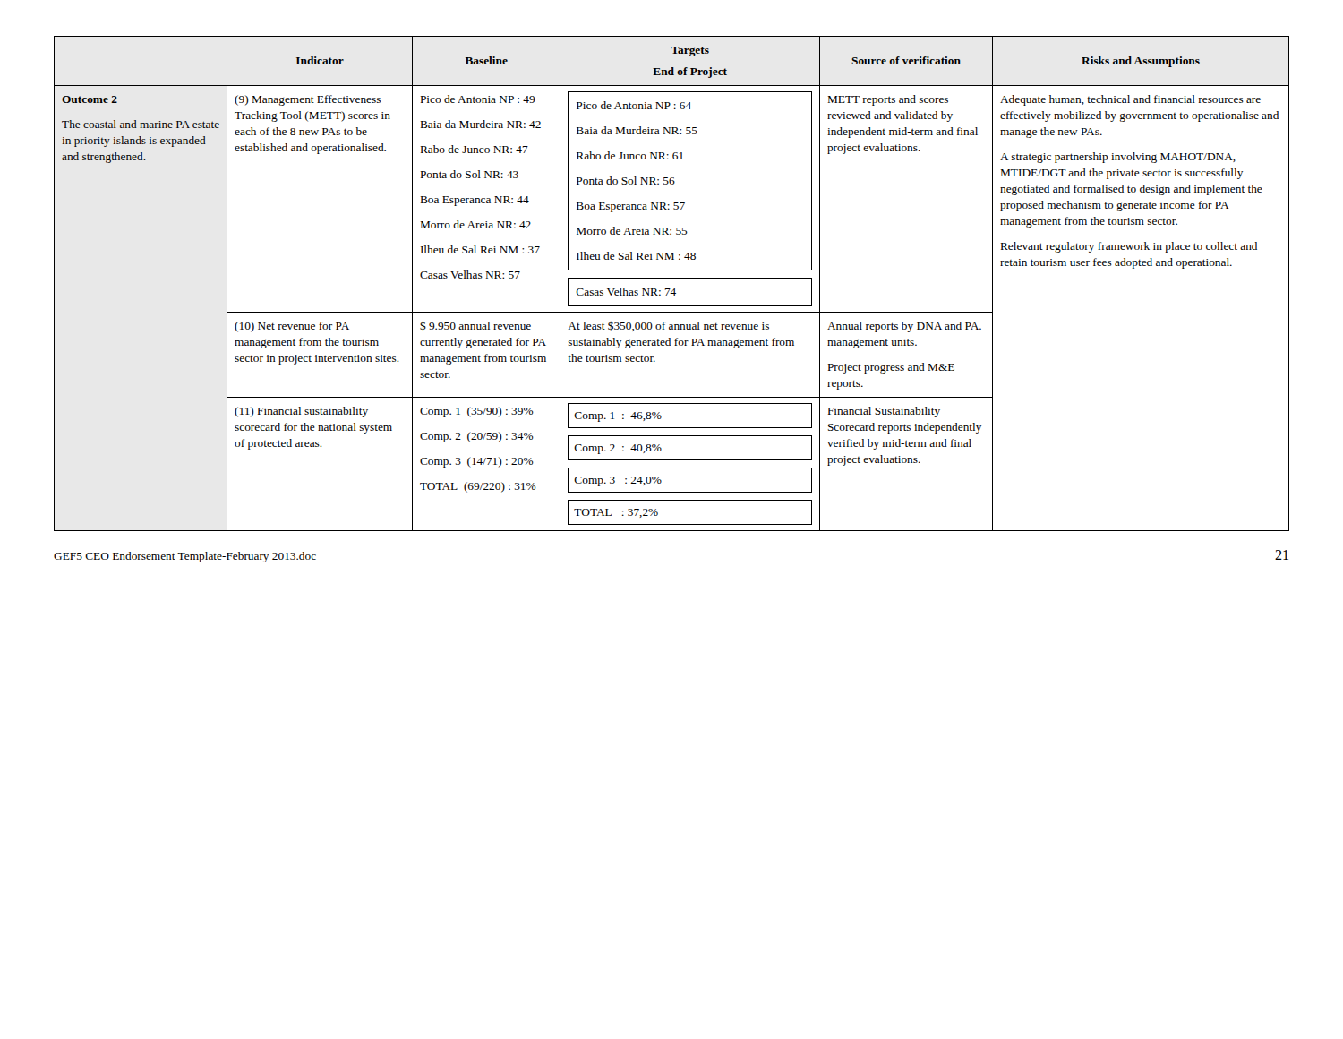| | Indicator | Baseline | Targets End of Project | Source of verification | Risks and Assumptions |
| --- | --- | --- | --- | --- | --- |
| Outcome 2 The coastal and marine PA estate in priority islands is expanded and strengthened. | (9) Management Effectiveness Tracking Tool (METT) scores in each of the 8 new PAs to be established and operationalised. | Pico de Antonia NP : 49 Baia da Murdeira NR: 42 Rabo de Junco NR: 47 Ponta do Sol NR: 43 Boa Esperanca NR: 44 Morro de Areia NR: 42 Ilheu de Sal Rei NM : 37 Casas Velhas NR: 57 | Pico de Antonia NP : 64 Baia da Murdeira NR: 55 Rabo de Junco NR: 61 Ponta do Sol NR: 56 Boa Esperanca NR: 57 Morro de Areia NR: 55 Ilheu de Sal Rei NM : 48 Casas Velhas NR: 74 | METT reports and scores reviewed and validated by independent mid-term and final project evaluations. | Adequate human, technical and financial resources are effectively mobilized by government to operationalise and manage the new PAs. A strategic partnership involving MAHOT/DNA, MTIDE/DGT and the private sector is successfully negotiated and formalised to design and implement the proposed mechanism to generate income for PA management from the tourism sector. Relevant regulatory framework in place to collect and retain tourism user fees adopted and operational. |
| (10) Net revenue for PA management from the tourism sector in project intervention sites. | $ 9.950 annual revenue currently generated for PA management from tourism sector. | At least $350,000 of annual net revenue is sustainably generated for PA management from the tourism sector. | Annual reports by DNA and PA. management units. Project progress and M&E reports. |
| (11) Financial sustainability scorecard for the national system of protected areas. | Comp. 1 (35/90) : 39% Comp. 2 (20/59) : 34% Comp. 3 (14/71) : 20% TOTAL (69/220) : 31% | Comp. 1 : 46,8% Comp. 2 : 40,8% Comp. 3 : 24,0% TOTAL : 37,2% | Financial Sustainability Scorecard reports independently verified by mid-term and final project evaluations. |
GEF5 CEO Endorsement Template-February 2013.doc 21